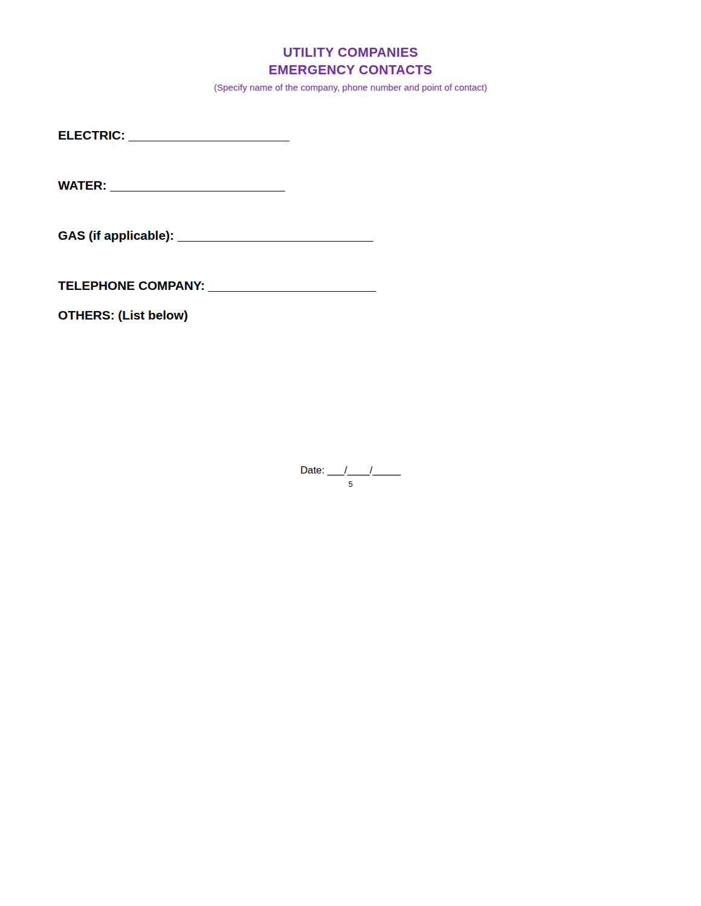UTILITY COMPANIES
EMERGENCY CONTACTS
(Specify name of the company, phone number and point of contact)
ELECTRIC: _______________________
WATER: _________________________
GAS (if applicable): ____________________________
TELEPHONE COMPANY: ________________________
OTHERS: (List below)
Date: ___/____/_____
5